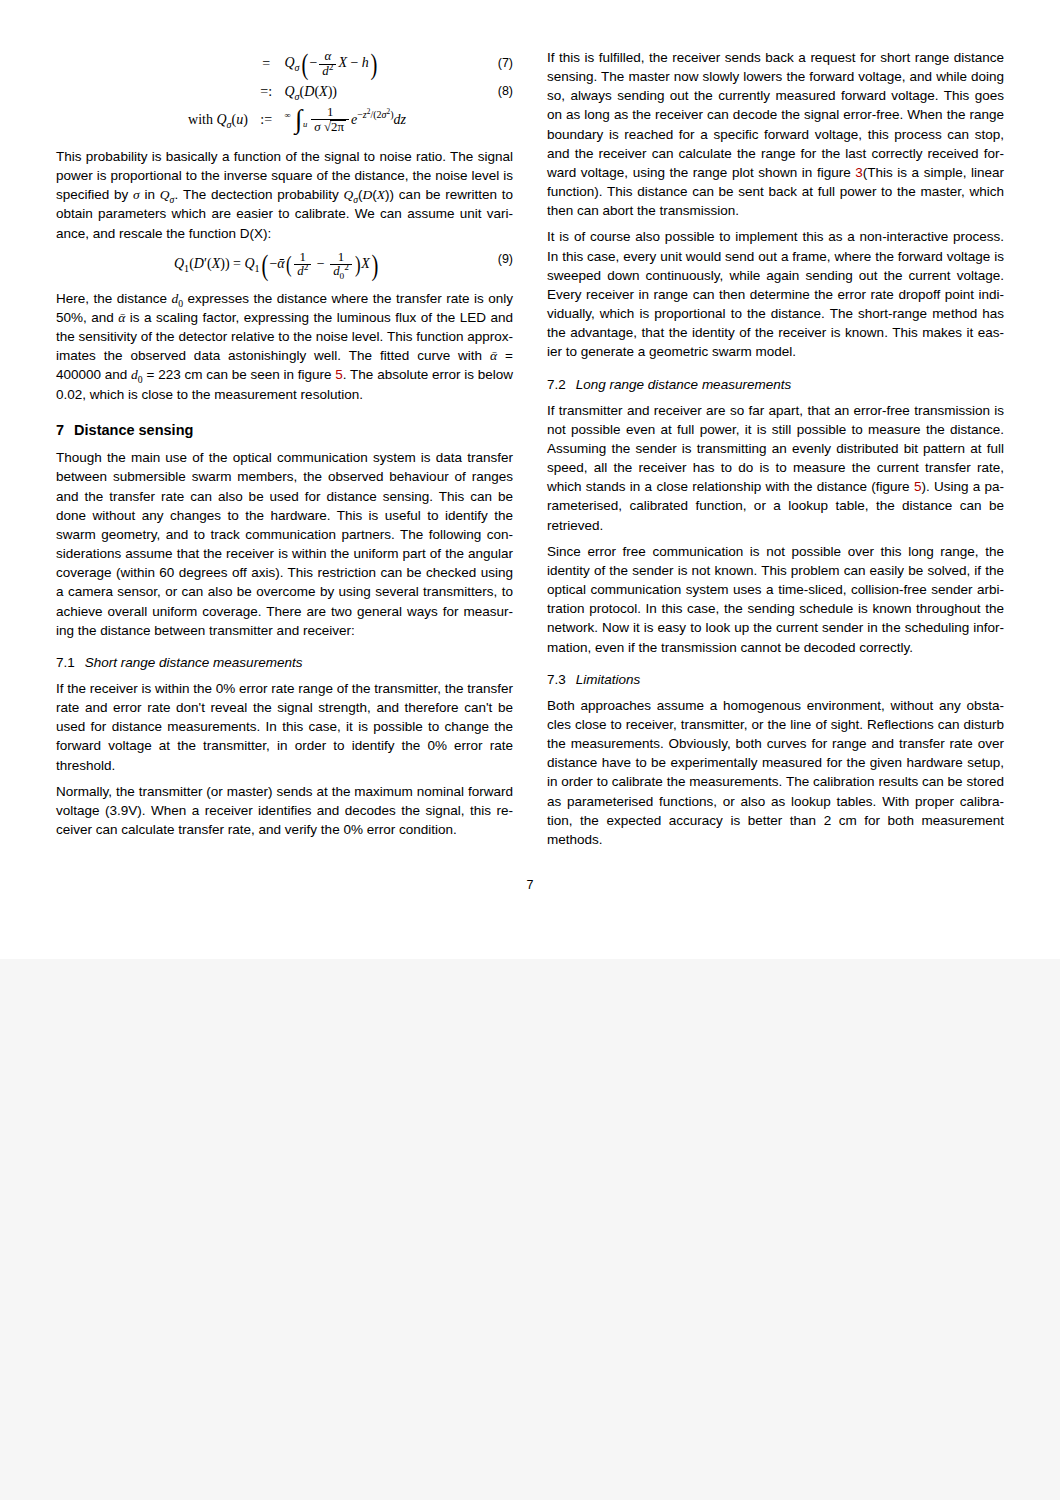| | = | Q σ ( − α d 2 X − h ) | (7) |
| | =: | Q σ ( D ( X )) | (8) |
| with Q σ ( u ) | := | ∞ ∫ u 1 σ √ 2π e − z 2 /(2 σ 2 ) dz | |
This probability is basically a function of the signal to noise ratio. The signal power is proportional to the inverse square of the distance, the noise level is specified by σ in Qσ. The dectection probability Qσ(D(X)) can be rewritten to obtain parameters which are easier to calibrate. We can assume unit variance, and rescale the function D(X):
(9) Q1(D′(X)) = Q1(−ᾱ(1 d2 − 1 d02) X)
Here, the distance d0 expresses the distance where the transfer rate is only 50%, and ᾱ is a scaling factor, expressing the luminous flux of the LED and the sensitivity of the detector relative to the noise level. This function approximates the observed data astonishingly well. The fitted curve with ᾱ = 400000 and d0 = 223 cm can be seen in figure 5. The absolute error is below 0.02, which is close to the measurement resolution.
7 Distance sensing
Though the main use of the optical communication system is data transfer between submersible swarm members, the observed behaviour of ranges and the transfer rate can also be used for distance sensing. This can be done without any changes to the hardware. This is useful to identify the swarm geometry, and to track communication partners. The following considerations assume that the receiver is within the uniform part of the angular coverage (within 60 degrees off axis). This restriction can be checked using a camera sensor, or can also be overcome by using several transmitters, to achieve overall uniform coverage. There are two general ways for measuring the distance between transmitter and receiver:
7.1 Short range distance measurements
If the receiver is within the 0% error rate range of the transmitter, the transfer rate and error rate don't reveal the signal strength, and therefore can't be used for distance measurements. In this case, it is possible to change the forward voltage at the transmitter, in order to identify the 0% error rate threshold.
Normally, the transmitter (or master) sends at the maximum nominal forward voltage (3.9V). When a receiver identifies and decodes the signal, this receiver can calculate transfer rate, and verify the 0% error condition.
If this is fulfilled, the receiver sends back a request for short range distance sensing. The master now slowly lowers the forward voltage, and while doing so, always sending out the currently measured forward voltage. This goes on as long as the receiver can decode the signal error-free. When the range boundary is reached for a specific forward voltage, this process can stop, and the receiver can calculate the range for the last correctly received forward voltage, using the range plot shown in figure 3(This is a simple, linear function). This distance can be sent back at full power to the master, which then can abort the transmission.
It is of course also possible to implement this as a non-interactive process. In this case, every unit would send out a frame, where the forward voltage is sweeped down continuously, while again sending out the current voltage. Every receiver in range can then determine the error rate dropoff point individually, which is proportional to the distance. The short-range method has the advantage, that the identity of the receiver is known. This makes it easier to generate a geometric swarm model.
7.2 Long range distance measurements
If transmitter and receiver are so far apart, that an error-free transmission is not possible even at full power, it is still possible to measure the distance. Assuming the sender is transmitting an evenly distributed bit pattern at full speed, all the receiver has to do is to measure the current transfer rate, which stands in a close relationship with the distance (figure 5). Using a parameterised, calibrated function, or a lookup table, the distance can be retrieved.
Since error free communication is not possible over this long range, the identity of the sender is not known. This problem can easily be solved, if the optical communication system uses a time-sliced, collision-free sender arbitration protocol. In this case, the sending schedule is known throughout the network. Now it is easy to look up the current sender in the scheduling information, even if the transmission cannot be decoded correctly.
7.3 Limitations
Both approaches assume a homogenous environment, without any obstacles close to receiver, transmitter, or the line of sight. Reflections can disturb the measurements. Obviously, both curves for range and transfer rate over distance have to be experimentally measured for the given hardware setup, in order to calibrate the measurements. The calibration results can be stored as parameterised functions, or also as lookup tables. With proper calibration, the expected accuracy is better than 2 cm for both measurement methods.
7